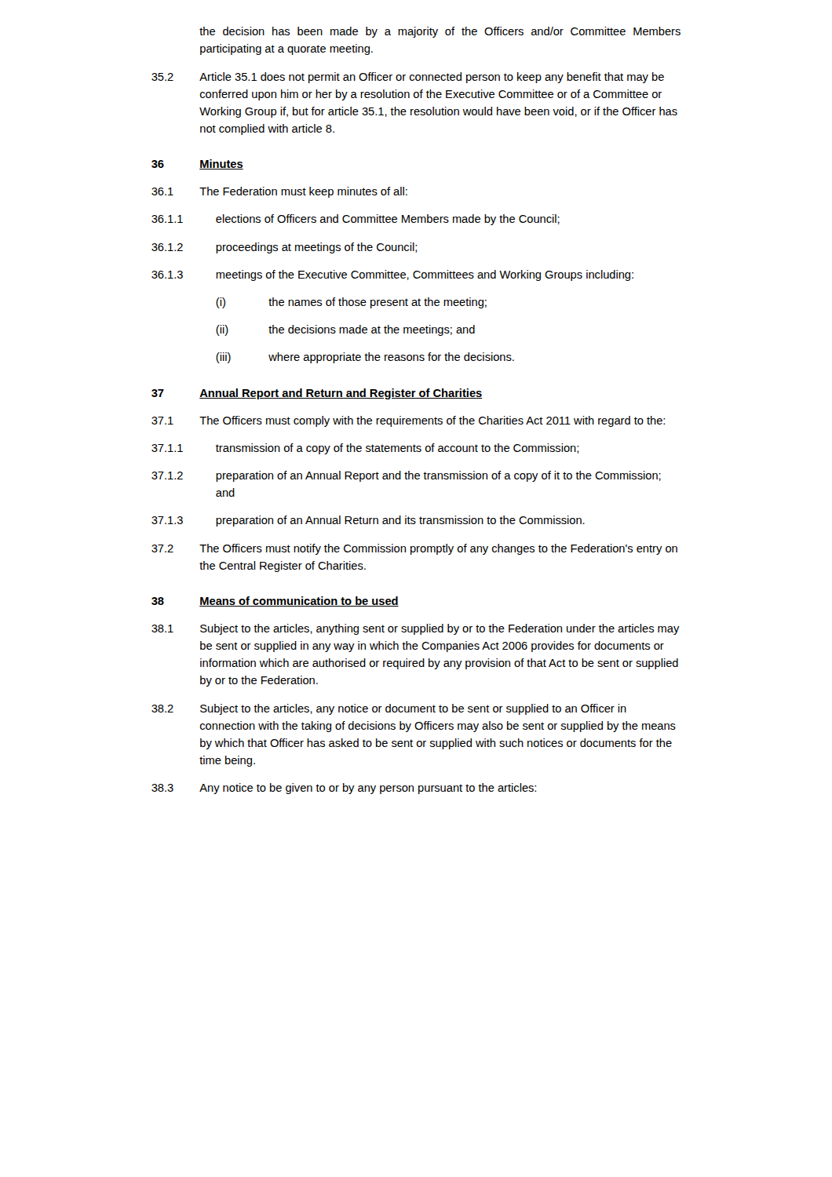the decision has been made by a majority of the Officers and/or Committee Members participating at a quorate meeting.
35.2 Article 35.1 does not permit an Officer or connected person to keep any benefit that may be conferred upon him or her by a resolution of the Executive Committee or of a Committee or Working Group if, but for article 35.1, the resolution would have been void, or if the Officer has not complied with article 8.
36 Minutes
36.1 The Federation must keep minutes of all:
36.1.1 elections of Officers and Committee Members made by the Council;
36.1.2 proceedings at meetings of the Council;
36.1.3 meetings of the Executive Committee, Committees and Working Groups including:
(i) the names of those present at the meeting;
(ii) the decisions made at the meetings; and
(iii) where appropriate the reasons for the decisions.
37 Annual Report and Return and Register of Charities
37.1 The Officers must comply with the requirements of the Charities Act 2011 with regard to the:
37.1.1 transmission of a copy of the statements of account to the Commission;
37.1.2 preparation of an Annual Report and the transmission of a copy of it to the Commission; and
37.1.3 preparation of an Annual Return and its transmission to the Commission.
37.2 The Officers must notify the Commission promptly of any changes to the Federation's entry on the Central Register of Charities.
38 Means of communication to be used
38.1 Subject to the articles, anything sent or supplied by or to the Federation under the articles may be sent or supplied in any way in which the Companies Act 2006 provides for documents or information which are authorised or required by any provision of that Act to be sent or supplied by or to the Federation.
38.2 Subject to the articles, any notice or document to be sent or supplied to an Officer in connection with the taking of decisions by Officers may also be sent or supplied by the means by which that Officer has asked to be sent or supplied with such notices or documents for the time being.
38.3 Any notice to be given to or by any person pursuant to the articles: